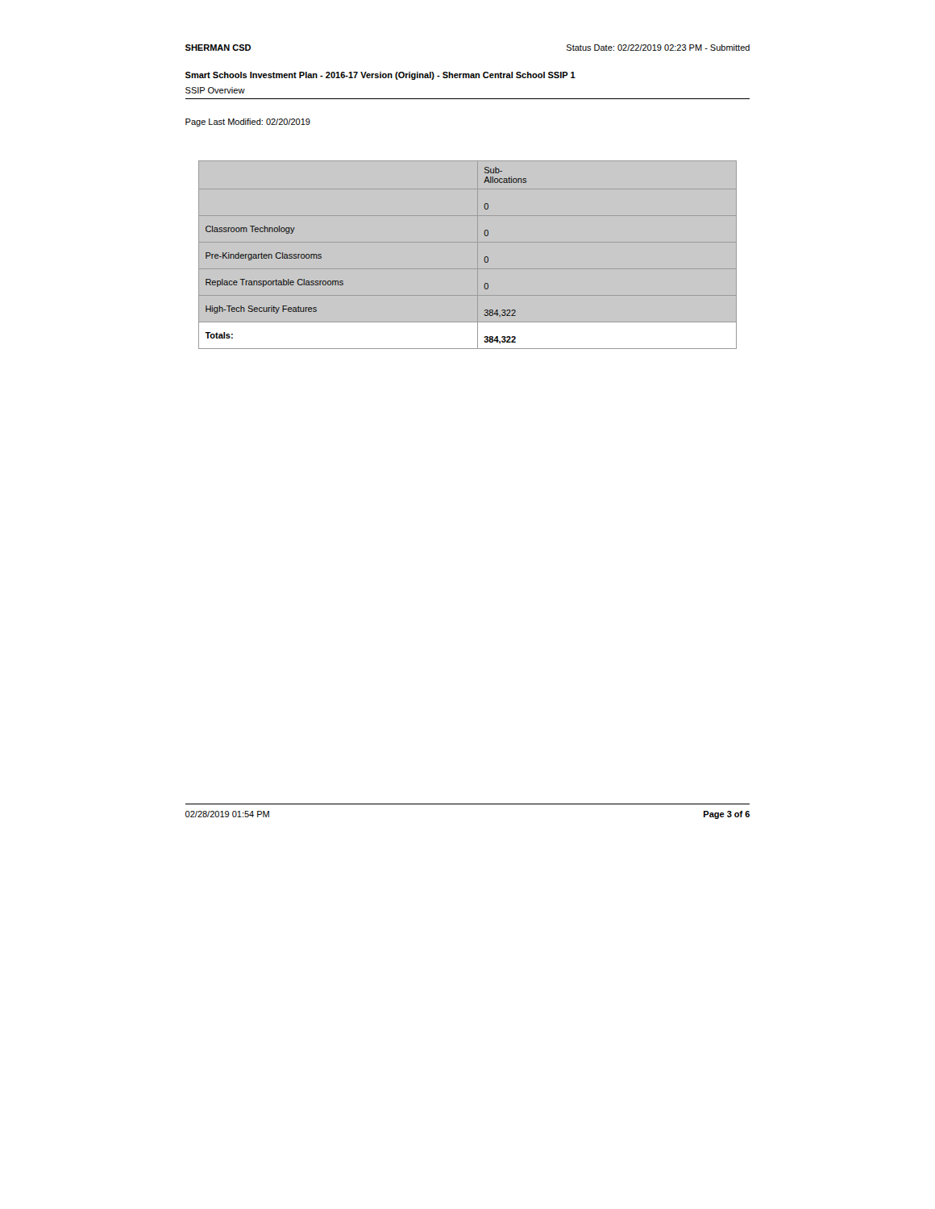SHERMAN CSD
Status Date: 02/22/2019 02:23 PM - Submitted
Smart Schools Investment Plan - 2016-17 Version (Original) - Sherman Central School SSIP 1
SSIP Overview
Page Last Modified: 02/20/2019
| | Sub- Allocations |
| | 0 |
| Classroom Technology | 0 |
| Pre-Kindergarten Classrooms | 0 |
| Replace Transportable Classrooms | 0 |
| High-Tech Security Features | 384,322 |
| Totals: | 384,322 |
02/28/2019 01:54 PM
Page 3 of 6